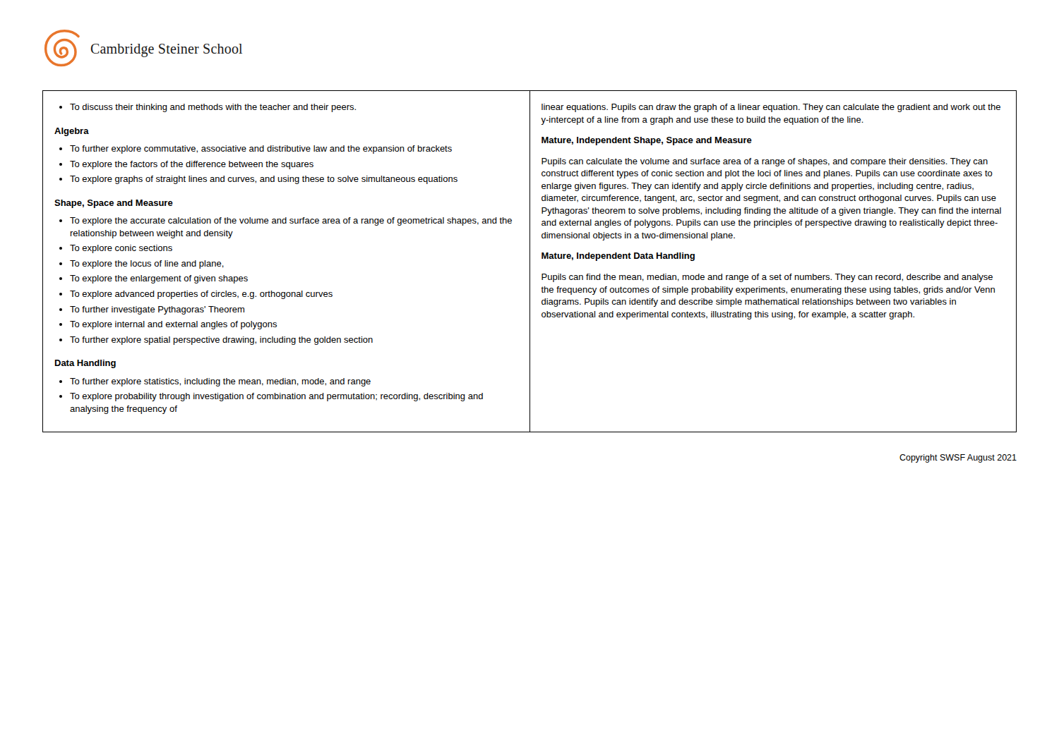Cambridge Steiner School
| To discuss their thinking and methods with the teacher and their peers. Algebra To further explore commutative, associative and distributive law and the expansion of brackets To explore the factors of the difference between the squares To explore graphs of straight lines and curves, and using these to solve simultaneous equations Shape, Space and Measure To explore the accurate calculation of the volume and surface area of a range of geometrical shapes, and the relationship between weight and density To explore conic sections To explore the locus of line and plane, To explore the enlargement of given shapes To explore advanced properties of circles, e.g. orthogonal curves To further investigate Pythagoras' Theorem To explore internal and external angles of polygons To further explore spatial perspective drawing, including the golden section Data Handling To further explore statistics, including the mean, median, mode, and range To explore probability through investigation of combination and permutation; recording, describing and analysing the frequency of | linear equations. Pupils can draw the graph of a linear equation. They can calculate the gradient and work out the y-intercept of a line from a graph and use these to build the equation of the line. Mature, Independent Shape, Space and Measure Pupils can calculate the volume and surface area of a range of shapes, and compare their densities. They can construct different types of conic section and plot the loci of lines and planes. Pupils can use coordinate axes to enlarge given figures. They can identify and apply circle definitions and properties, including centre, radius, diameter, circumference, tangent, arc, sector and segment, and can construct orthogonal curves. Pupils can use Pythagoras' theorem to solve problems, including finding the altitude of a given triangle. They can find the internal and external angles of polygons. Pupils can use the principles of perspective drawing to realistically depict three-dimensional objects in a two-dimensional plane. Mature, Independent Data Handling Pupils can find the mean, median, mode and range of a set of numbers. They can record, describe and analyse the frequency of outcomes of simple probability experiments, enumerating these using tables, grids and/or Venn diagrams. Pupils can identify and describe simple mathematical relationships between two variables in observational and experimental contexts, illustrating this using, for example, a scatter graph. |
Copyright SWSF August 2021